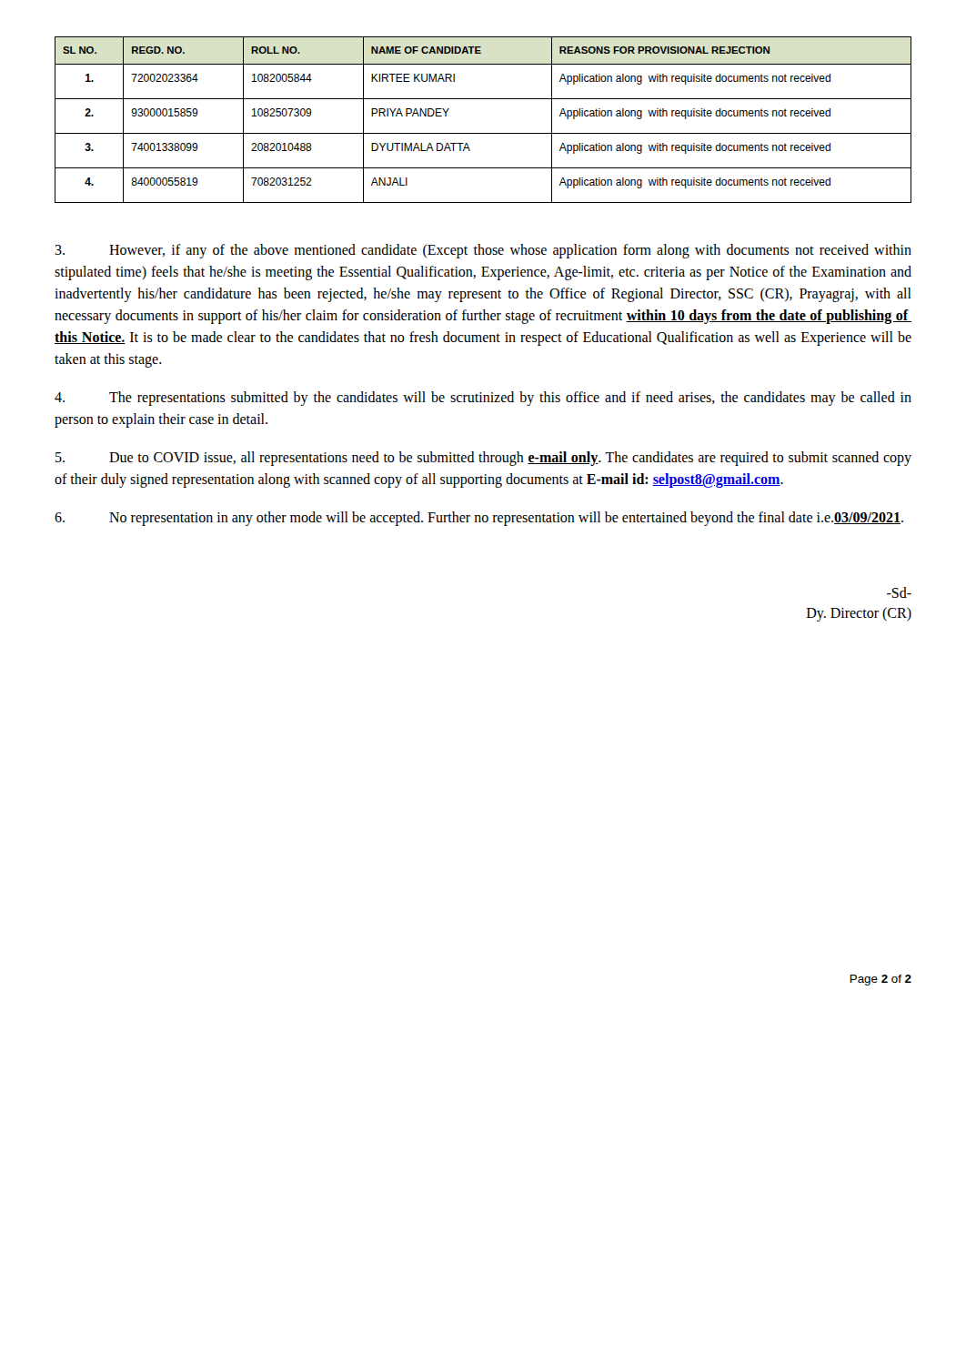| SL NO. | REGD. NO. | ROLL NO. | NAME OF CANDIDATE | REASONS FOR PROVISIONAL REJECTION |
| --- | --- | --- | --- | --- |
| 1. | 72002023364 | 1082005844 | KIRTEE KUMARI | Application along with requisite documents not received |
| 2. | 93000015859 | 1082507309 | PRIYA PANDEY | Application along with requisite documents not received |
| 3. | 74001338099 | 2082010488 | DYUTIMALA DATTA | Application along with requisite documents not received |
| 4. | 84000055819 | 7082031252 | ANJALI | Application along with requisite documents not received |
3. However, if any of the above mentioned candidate (Except those whose application form along with documents not received within stipulated time) feels that he/she is meeting the Essential Qualification, Experience, Age-limit, etc. criteria as per Notice of the Examination and inadvertently his/her candidature has been rejected, he/she may represent to the Office of Regional Director, SSC (CR), Prayagraj, with all necessary documents in support of his/her claim for consideration of further stage of recruitment within 10 days from the date of publishing of this Notice. It is to be made clear to the candidates that no fresh document in respect of Educational Qualification as well as Experience will be taken at this stage.
4. The representations submitted by the candidates will be scrutinized by this office and if need arises, the candidates may be called in person to explain their case in detail.
5. Due to COVID issue, all representations need to be submitted through e-mail only. The candidates are required to submit scanned copy of their duly signed representation along with scanned copy of all supporting documents at E-mail id: selpost8@gmail.com.
6. No representation in any other mode will be accepted. Further no representation will be entertained beyond the final date i.e.03/09/2021.
-Sd-
Dy. Director (CR)
Page 2 of 2